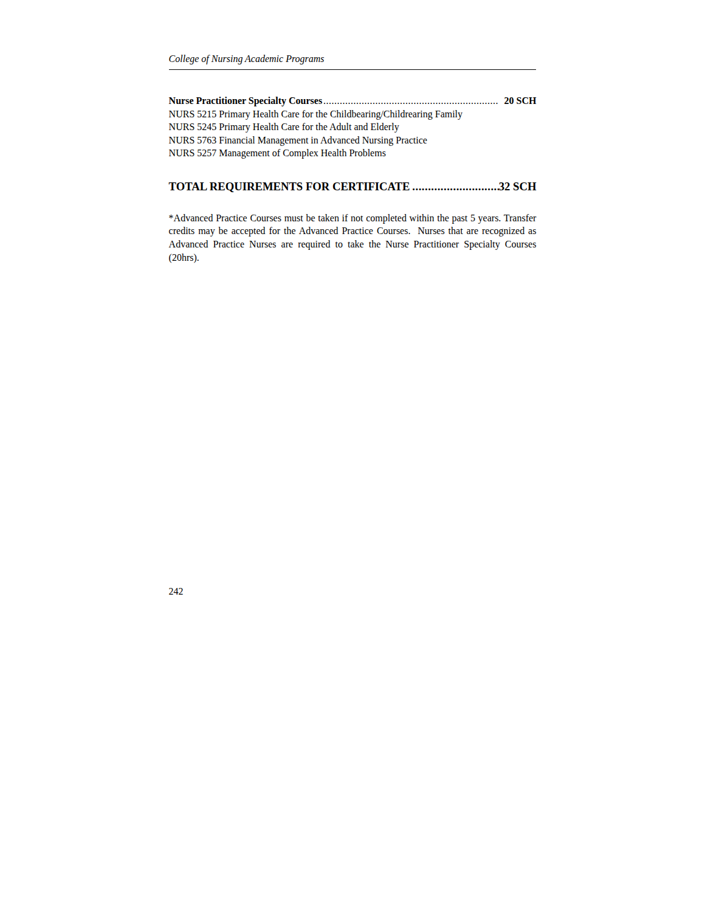College of Nursing Academic Programs
Nurse Practitioner Specialty Courses ................................................................ 20 SCH
NURS 5215 Primary Health Care for the Childbearing/Childrearing Family
NURS 5245 Primary Health Care for the Adult and Elderly
NURS 5763 Financial Management in Advanced Nursing Practice
NURS 5257 Management of Complex Health Problems
TOTAL REQUIREMENTS FOR CERTIFICATE .............................. 32 SCH
*Advanced Practice Courses must be taken if not completed within the past 5 years. Transfer credits may be accepted for the Advanced Practice Courses. Nurses that are recognized as Advanced Practice Nurses are required to take the Nurse Practitioner Specialty Courses (20hrs).
242